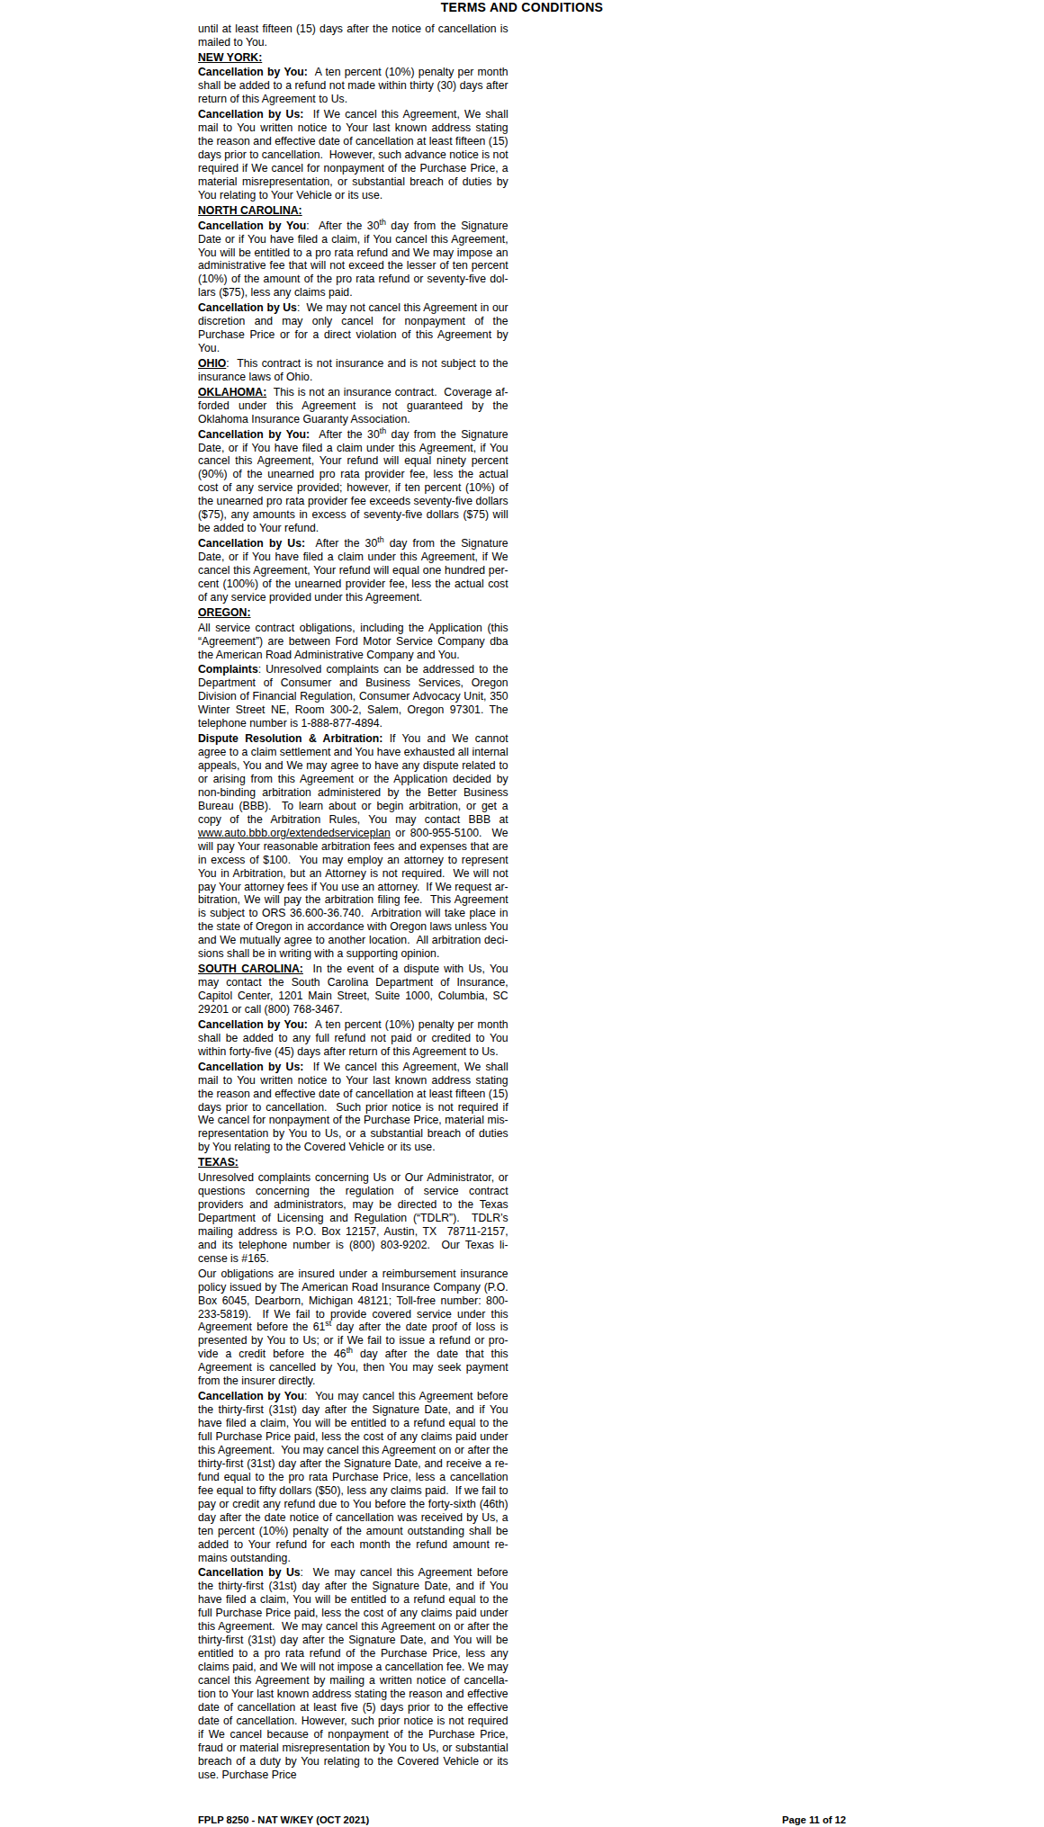TERMS AND CONDITIONS
until at least fifteen (15) days after the notice of cancellation is mailed to You.
NEW YORK:
Cancellation by You: A ten percent (10%) penalty per month shall be added to a refund not made within thirty (30) days after return of this Agreement to Us.
Cancellation by Us: If We cancel this Agreement, We shall mail to You written notice to Your last known address stating the reason and effective date of cancellation at least fifteen (15) days prior to cancellation. However, such advance notice is not required if We cancel for nonpayment of the Purchase Price, a material misrepresentation, or substantial breach of duties by You relating to Your Vehicle or its use.
NORTH CAROLINA:
Cancellation by You: After the 30th day from the Signature Date or if You have filed a claim, if You cancel this Agreement, You will be entitled to a pro rata refund and We may impose an administrative fee that will not exceed the lesser of ten percent (10%) of the amount of the pro rata refund or seventy-five dollars ($75), less any claims paid.
Cancellation by Us: We may not cancel this Agreement in our discretion and may only cancel for nonpayment of the Purchase Price or for a direct violation of this Agreement by You.
OHIO: This contract is not insurance and is not subject to the insurance laws of Ohio.
OKLAHOMA: This is not an insurance contract. Coverage afforded under this Agreement is not guaranteed by the Oklahoma Insurance Guaranty Association.
Cancellation by You: After the 30th day from the Signature Date, or if You have filed a claim under this Agreement, if You cancel this Agreement, Your refund will equal ninety percent (90%) of the unearned pro rata provider fee, less the actual cost of any service provided; however, if ten percent (10%) of the unearned pro rata provider fee exceeds seventy-five dollars ($75), any amounts in excess of seventy-five dollars ($75) will be added to Your refund.
Cancellation by Us: After the 30th day from the Signature Date, or if You have filed a claim under this Agreement, if We cancel this Agreement, Your refund will equal one hundred percent (100%) of the unearned provider fee, less the actual cost of any service provided under this Agreement.
OREGON:
All service contract obligations, including the Application (this “Agreement”) are between Ford Motor Service Company dba the American Road Administrative Company and You.
Complaints: Unresolved complaints can be addressed to the Department of Consumer and Business Services, Oregon Division of Financial Regulation, Consumer Advocacy Unit, 350 Winter Street NE, Room 300-2, Salem, Oregon 97301. The telephone number is 1-888-877-4894.
Dispute Resolution & Arbitration: If You and We cannot agree to a claim settlement and You have exhausted all internal appeals, You and We may agree to have any dispute related to or arising from this Agreement or the Application decided by non-binding arbitration administered by the Better Business Bureau (BBB). To learn about or begin arbitration, or get a copy of the Arbitration Rules, You may contact BBB at www.auto.bbb.org/extendedserviceplan or 800-955-5100. We will pay Your reasonable arbitration fees and expenses that are in excess of $100. You may employ an attorney to represent You in Arbitration, but an Attorney is not required. We will not pay Your attorney fees if You use an attorney. If We request arbitration, We will pay the arbitration filing fee. This Agreement is subject to ORS 36.600-36.740. Arbitration will take place in the state of Oregon in accordance with Oregon laws unless You and We mutually agree to another location. All arbitration decisions shall be in writing with a supporting opinion.
SOUTH CAROLINA: In the event of a dispute with Us, You may contact the South Carolina Department of Insurance, Capitol Center, 1201 Main Street, Suite 1000, Columbia, SC 29201 or call (800) 768-3467.
Cancellation by You: A ten percent (10%) penalty per month shall be added to any full refund not paid or credited to You within forty-five (45) days after return of this Agreement to Us.
Cancellation by Us: If We cancel this Agreement, We shall mail to You written notice to Your last known address stating the reason and effective date of cancellation at least fifteen (15) days prior to cancellation. Such prior notice is not required if We cancel for nonpayment of the Purchase Price, material misrepresentation by You to Us, or a substantial breach of duties by You relating to the Covered Vehicle or its use.
TEXAS:
Unresolved complaints concerning Us or Our Administrator, or questions concerning the regulation of service contract providers and administrators, may be directed to the Texas Department of Licensing and Regulation (“TDLR”). TDLR’s mailing address is P.O. Box 12157, Austin, TX 78711-2157, and its telephone number is (800) 803-9202. Our Texas license is #165.
Our obligations are insured under a reimbursement insurance policy issued by The American Road Insurance Company (P.O. Box 6045, Dearborn, Michigan 48121; Toll-free number: 800-233-5819). If We fail to provide covered service under this Agreement before the 61st day after the date proof of loss is presented by You to Us; or if We fail to issue a refund or provide a credit before the 46th day after the date that this Agreement is cancelled by You, then You may seek payment from the insurer directly.
Cancellation by You: You may cancel this Agreement before the thirty-first (31st) day after the Signature Date, and if You have filed a claim, You will be entitled to a refund equal to the full Purchase Price paid, less the cost of any claims paid under this Agreement. You may cancel this Agreement on or after the thirty-first (31st) day after the Signature Date, and receive a refund equal to the pro rata Purchase Price, less a cancellation fee equal to fifty dollars ($50), less any claims paid. If we fail to pay or credit any refund due to You before the forty-sixth (46th) day after the date notice of cancellation was received by Us, a ten percent (10%) penalty of the amount outstanding shall be added to Your refund for each month the refund amount remains outstanding.
Cancellation by Us: We may cancel this Agreement before the thirty-first (31st) day after the Signature Date, and if You have filed a claim, You will be entitled to a refund equal to the full Purchase Price paid, less the cost of any claims paid under this Agreement. We may cancel this Agreement on or after the thirty-first (31st) day after the Signature Date, and You will be entitled to a pro rata refund of the Purchase Price, less any claims paid, and We will not impose a cancellation fee. We may cancel this Agreement by mailing a written notice of cancellation to Your last known address stating the reason and effective date of cancellation at least five (5) days prior to the effective date of cancellation. However, such prior notice is not required if We cancel because of nonpayment of the Purchase Price, fraud or material misrepresentation by You to Us, or substantial breach of a duty by You relating to the Covered Vehicle or its use. Purchase Price
FPLP 8250 - NAT W/KEY (OCT 2021) Page 11 of 12